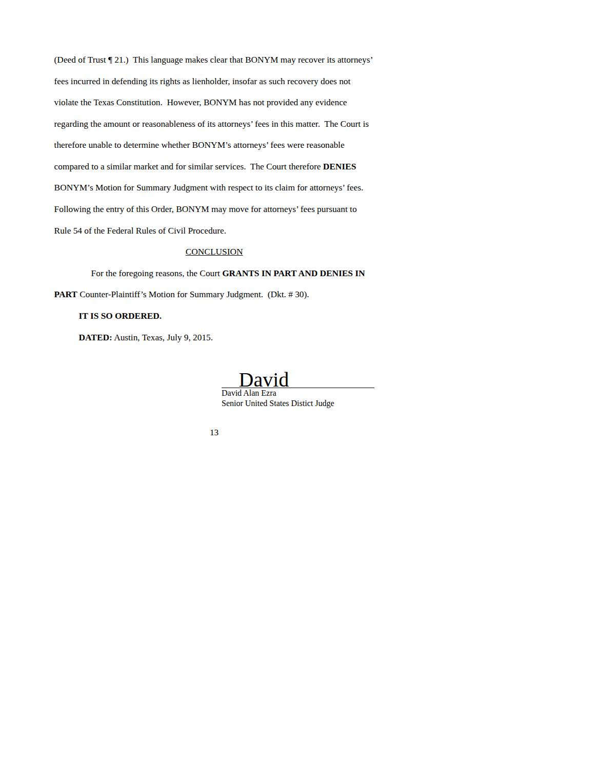(Deed of Trust ¶ 21.) This language makes clear that BONYM may recover its attorneys’ fees incurred in defending its rights as lienholder, insofar as such recovery does not violate the Texas Constitution. However, BONYM has not provided any evidence regarding the amount or reasonableness of its attorneys’ fees in this matter. The Court is therefore unable to determine whether BONYM’s attorneys’ fees were reasonable compared to a similar market and for similar services. The Court therefore DENIES BONYM’s Motion for Summary Judgment with respect to its claim for attorneys’ fees. Following the entry of this Order, BONYM may move for attorneys’ fees pursuant to Rule 54 of the Federal Rules of Civil Procedure.
CONCLUSION
For the foregoing reasons, the Court GRANTS IN PART AND DENIES IN PART Counter-Plaintiff’s Motion for Summary Judgment. (Dkt. # 30).
IT IS SO ORDERED.
DATED: Austin, Texas, July 9, 2015.
David
David Alan Ezra
Senior United States Distict Judge
13